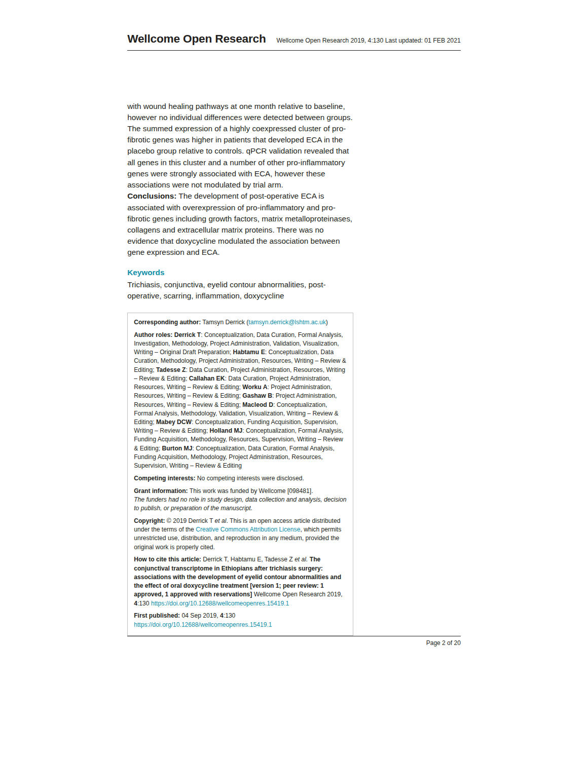Wellcome Open Research
Wellcome Open Research 2019, 4:130 Last updated: 01 FEB 2021
with wound healing pathways at one month relative to baseline, however no individual differences were detected between groups. The summed expression of a highly coexpressed cluster of pro-fibrotic genes was higher in patients that developed ECA in the placebo group relative to controls. qPCR validation revealed that all genes in this cluster and a number of other pro-inflammatory genes were strongly associated with ECA, however these associations were not modulated by trial arm.
Conclusions: The development of post-operative ECA is associated with overexpression of pro-inflammatory and pro-fibrotic genes including growth factors, matrix metalloproteinases, collagens and extracellular matrix proteins. There was no evidence that doxycycline modulated the association between gene expression and ECA.
Keywords
Trichiasis, conjunctiva, eyelid contour abnormalities, post-operative, scarring, inflammation, doxycycline
Corresponding author: Tamsyn Derrick (tamsyn.derrick@lshtm.ac.uk)
Author roles: Derrick T: Conceptualization, Data Curation, Formal Analysis, Investigation, Methodology, Project Administration, Validation, Visualization, Writing – Original Draft Preparation; Habtamu E: Conceptualization, Data Curation, Methodology, Project Administration, Resources, Writing – Review & Editing; Tadesse Z: Data Curation, Project Administration, Resources, Writing – Review & Editing; Callahan EK: Data Curation, Project Administration, Resources, Writing – Review & Editing; Worku A: Project Administration, Resources, Writing – Review & Editing; Gashaw B: Project Administration, Resources, Writing – Review & Editing; Macleod D: Conceptualization, Formal Analysis, Methodology, Validation, Visualization, Writing – Review & Editing; Mabey DCW: Conceptualization, Funding Acquisition, Supervision, Writing – Review & Editing; Holland MJ: Conceptualization, Formal Analysis, Funding Acquisition, Methodology, Resources, Supervision, Writing – Review & Editing; Burton MJ: Conceptualization, Data Curation, Formal Analysis, Funding Acquisition, Methodology, Project Administration, Resources, Supervision, Writing – Review & Editing
Competing interests: No competing interests were disclosed.
Grant information: This work was funded by Wellcome [098481].
The funders had no role in study design, data collection and analysis, decision to publish, or preparation of the manuscript.
Copyright: © 2019 Derrick T et al. This is an open access article distributed under the terms of the Creative Commons Attribution License, which permits unrestricted use, distribution, and reproduction in any medium, provided the original work is properly cited.
How to cite this article: Derrick T, Habtamu E, Tadesse Z et al. The conjunctival transcriptome in Ethiopians after trichiasis surgery: associations with the development of eyelid contour abnormalities and the effect of oral doxycycline treatment [version 1; peer review: 1 approved, 1 approved with reservations] Wellcome Open Research 2019, 4:130 https://doi.org/10.12688/wellcomeopenres.15419.1
First published: 04 Sep 2019, 4:130 https://doi.org/10.12688/wellcomeopenres.15419.1
Page 2 of 20